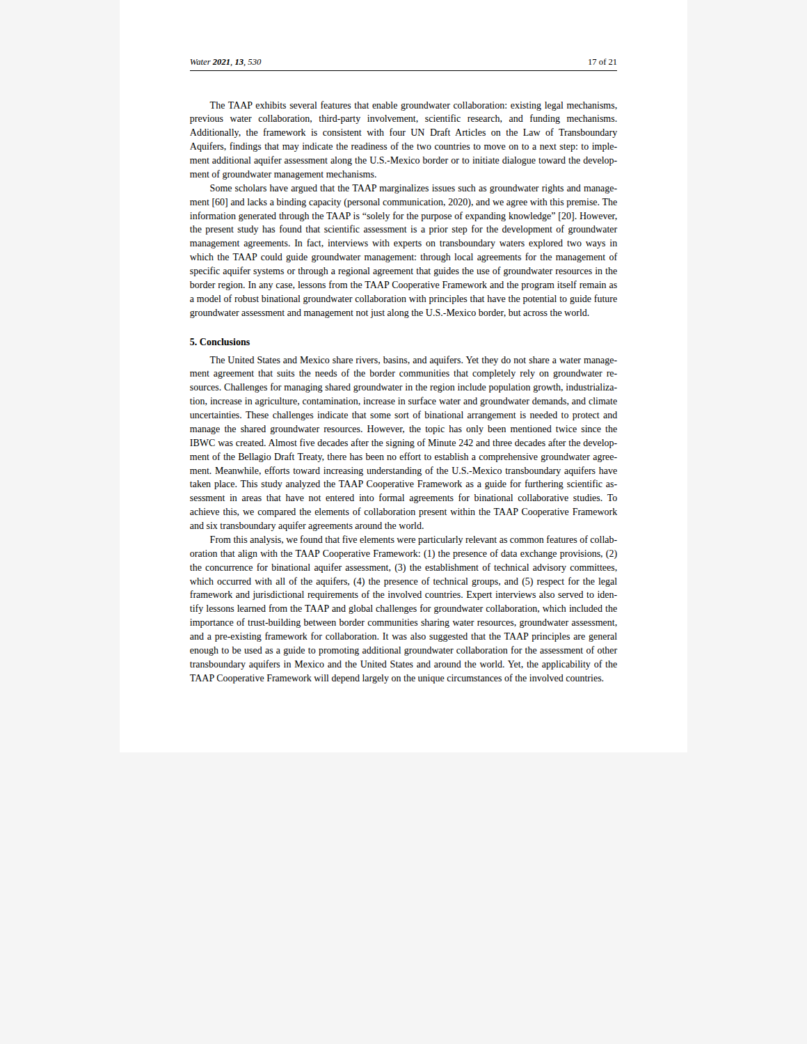Water 2021, 13, 530 17 of 21
The TAAP exhibits several features that enable groundwater collaboration: existing legal mechanisms, previous water collaboration, third-party involvement, scientific research, and funding mechanisms. Additionally, the framework is consistent with four UN Draft Articles on the Law of Transboundary Aquifers, findings that may indicate the readiness of the two countries to move on to a next step: to implement additional aquifer assessment along the U.S.-Mexico border or to initiate dialogue toward the development of groundwater management mechanisms.
Some scholars have argued that the TAAP marginalizes issues such as groundwater rights and management [60] and lacks a binding capacity (personal communication, 2020), and we agree with this premise. The information generated through the TAAP is “solely for the purpose of expanding knowledge” [20]. However, the present study has found that scientific assessment is a prior step for the development of groundwater management agreements. In fact, interviews with experts on transboundary waters explored two ways in which the TAAP could guide groundwater management: through local agreements for the management of specific aquifer systems or through a regional agreement that guides the use of groundwater resources in the border region. In any case, lessons from the TAAP Cooperative Framework and the program itself remain as a model of robust binational groundwater collaboration with principles that have the potential to guide future groundwater assessment and management not just along the U.S.-Mexico border, but across the world.
5. Conclusions
The United States and Mexico share rivers, basins, and aquifers. Yet they do not share a water management agreement that suits the needs of the border communities that completely rely on groundwater resources. Challenges for managing shared groundwater in the region include population growth, industrialization, increase in agriculture, contamination, increase in surface water and groundwater demands, and climate uncertainties. These challenges indicate that some sort of binational arrangement is needed to protect and manage the shared groundwater resources. However, the topic has only been mentioned twice since the IBWC was created. Almost five decades after the signing of Minute 242 and three decades after the development of the Bellagio Draft Treaty, there has been no effort to establish a comprehensive groundwater agreement. Meanwhile, efforts toward increasing understanding of the U.S.-Mexico transboundary aquifers have taken place. This study analyzed the TAAP Cooperative Framework as a guide for furthering scientific assessment in areas that have not entered into formal agreements for binational collaborative studies. To achieve this, we compared the elements of collaboration present within the TAAP Cooperative Framework and six transboundary aquifer agreements around the world.
From this analysis, we found that five elements were particularly relevant as common features of collaboration that align with the TAAP Cooperative Framework: (1) the presence of data exchange provisions, (2) the concurrence for binational aquifer assessment, (3) the establishment of technical advisory committees, which occurred with all of the aquifers, (4) the presence of technical groups, and (5) respect for the legal framework and jurisdictional requirements of the involved countries. Expert interviews also served to identify lessons learned from the TAAP and global challenges for groundwater collaboration, which included the importance of trust-building between border communities sharing water resources, groundwater assessment, and a pre-existing framework for collaboration. It was also suggested that the TAAP principles are general enough to be used as a guide to promoting additional groundwater collaboration for the assessment of other transboundary aquifers in Mexico and the United States and around the world. Yet, the applicability of the TAAP Cooperative Framework will depend largely on the unique circumstances of the involved countries.